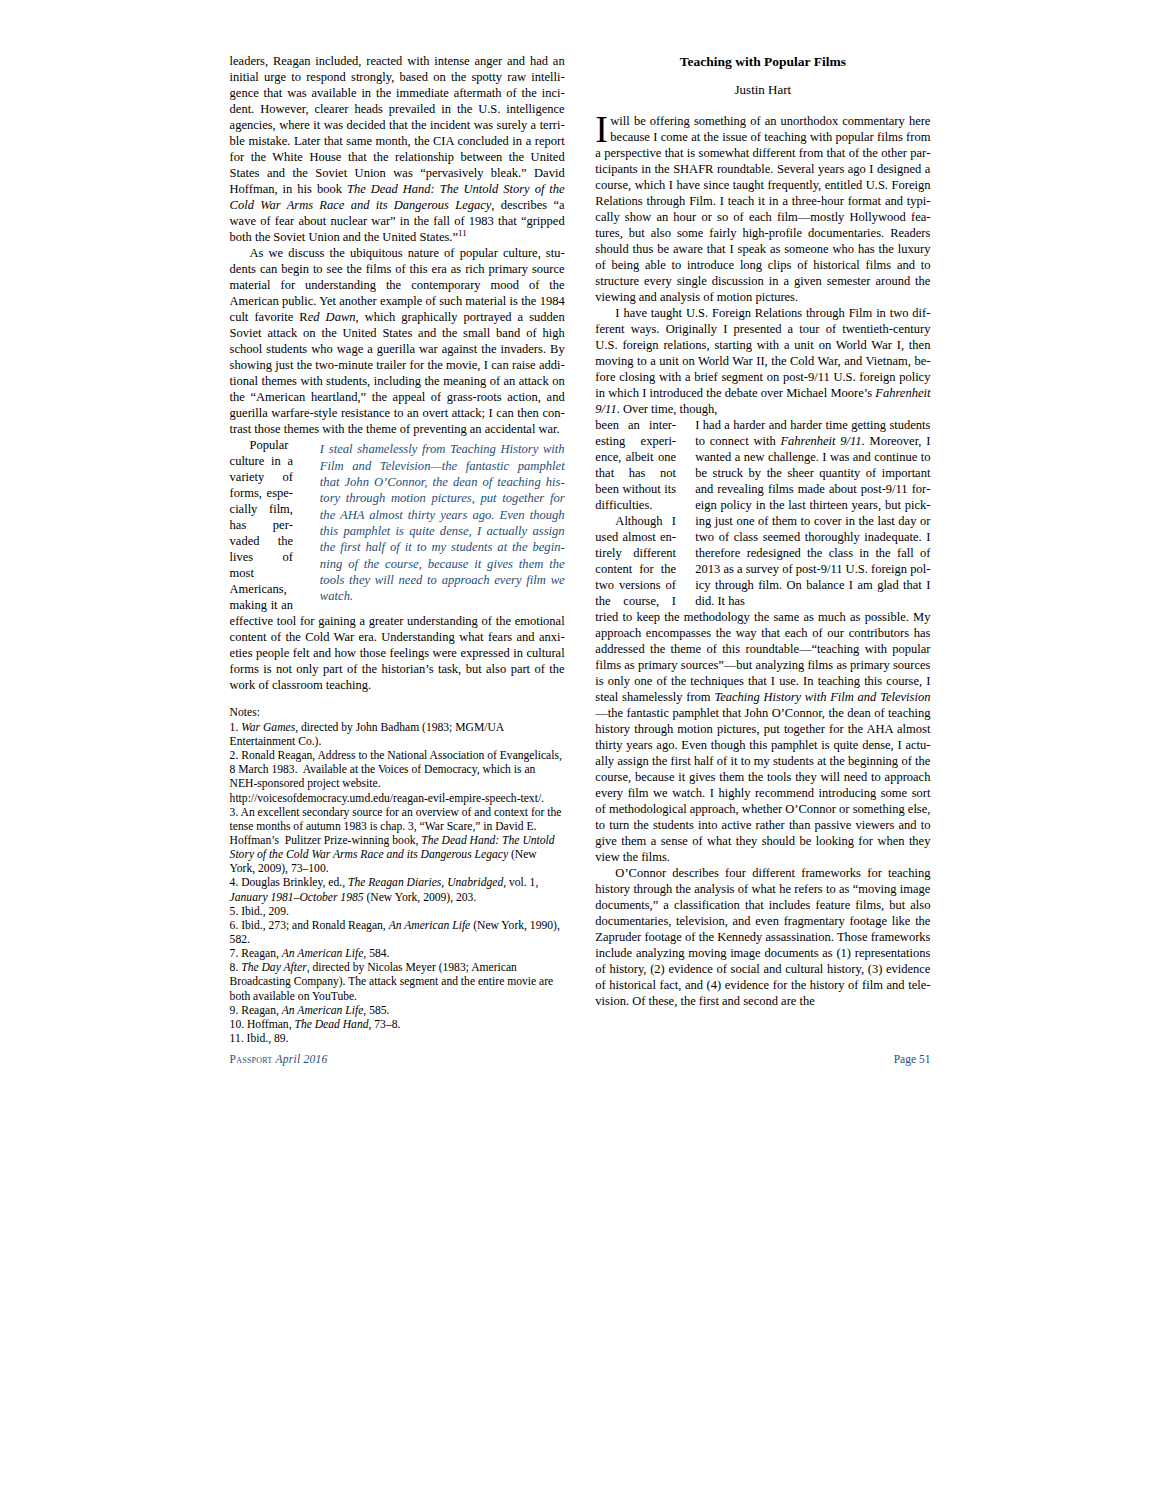leaders, Reagan included, reacted with intense anger and had an initial urge to respond strongly, based on the spotty raw intelligence that was available in the immediate aftermath of the incident. However, clearer heads prevailed in the U.S. intelligence agencies, where it was decided that the incident was surely a terrible mistake. Later that same month, the CIA concluded in a report for the White House that the relationship between the United States and the Soviet Union was “pervasively bleak.” David Hoffman, in his book The Dead Hand: The Untold Story of the Cold War Arms Race and its Dangerous Legacy, describes “a wave of fear about nuclear war” in the fall of 1983 that “gripped both the Soviet Union and the United States.”11
As we discuss the ubiquitous nature of popular culture, students can begin to see the films of this era as rich primary source material for understanding the contemporary mood of the American public. Yet another example of such material is the 1984 cult favorite Red Dawn, which graphically portrayed a sudden Soviet attack on the United States and the small band of high school students who wage a guerilla war against the invaders. By showing just the two-minute trailer for the movie, I can raise additional themes with students, including the meaning of an attack on the “American heartland,” the appeal of grass-roots action, and guerilla warfare-style resistance to an overt attack; I can then contrast those themes with the theme of preventing an accidental war.
I steal shamelessly from Teaching History with Film and Television—the fantastic pamphlet that John O’Connor, the dean of teaching history through motion pictures, put together for the AHA almost thirty years ago. Even though this pamphlet is quite dense, I actually assign the first half of it to my students at the beginning of the course, because it gives them the tools they will need to approach every film we watch.
Popular culture in a variety of forms, especially film, has pervaded the lives of most Americans, making it an effective tool for gaining a greater understanding of the emotional content of the Cold War era. Understanding what fears and anxieties people felt and how those feelings were expressed in cultural forms is not only part of the historian’s task, but also part of the work of classroom teaching.
Notes:
1. War Games, directed by John Badham (1983; MGM/UA Entertainment Co.).
2. Ronald Reagan, Address to the National Association of Evangelicals, 8 March 1983. Available at the Voices of Democracy, which is an NEH-sponsored project website. http://voicesofdemocracy.umd.edu/reagan-evil-empire-speech-text/.
3. An excellent secondary source for an overview of and context for the tense months of autumn 1983 is chap. 3, “War Scare,” in David E. Hoffman’s Pulitzer Prize-winning book, The Dead Hand: The Untold Story of the Cold War Arms Race and its Dangerous Legacy (New York, 2009), 73–100.
4. Douglas Brinkley, ed., The Reagan Diaries, Unabridged, vol. 1, January 1981–October 1985 (New York, 2009), 203.
5. Ibid., 209.
6. Ibid., 273; and Ronald Reagan, An American Life (New York, 1990), 582.
7. Reagan, An American Life, 584.
8. The Day After, directed by Nicolas Meyer (1983; American Broadcasting Company). The attack segment and the entire movie are both available on YouTube.
9. Reagan, An American Life, 585.
10. Hoffman, The Dead Hand, 73–8.
11. Ibid., 89.
Teaching with Popular Films
Justin Hart
Iwill be offering something of an unorthodox commentary here because I come at the issue of teaching with popular films from a perspective that is somewhat different from that of the other participants in the SHAFR roundtable. Several years ago I designed a course, which I have since taught frequently, entitled U.S. Foreign Relations through Film. I teach it in a three-hour format and typically show an hour or so of each film—mostly Hollywood features, but also some fairly high-profile documentaries. Readers should thus be aware that I speak as someone who has the luxury of being able to introduce long clips of historical films and to structure every single discussion in a given semester around the viewing and analysis of motion pictures.
I have taught U.S. Foreign Relations through Film in two different ways. Originally I presented a tour of twentieth-century U.S. foreign relations, starting with a unit on World War I, then moving to a unit on World War II, the Cold War, and Vietnam, before closing with a brief segment on post-9/11 U.S. foreign policy in which I introduced the debate over Michael Moore’s Fahrenheit 9/11. Over time, though,
I had a harder and harder time getting students to connect with Fahrenheit 9/11. Moreover, I wanted a new challenge. I was and continue to be struck by the sheer quantity of important and revealing films made about post-9/11 foreign policy in the last thirteen years, but picking just one of them to cover in the last day or two of class seemed thoroughly inadequate. I therefore redesigned the class in the fall of 2013 as a survey of post-9/11 U.S. foreign policy through film. On balance I am glad that I did. It has
been an interesting experience, albeit one that has not been without its difficulties.
Although I used almost entirely different content for the two versions of the course, I tried to keep the methodology the same as much as possible. My approach encompasses the way that each of our contributors has addressed the theme of this roundtable—“teaching with popular films as primary sources”—but analyzing films as primary sources is only one of the techniques that I use. In teaching this course, I steal shamelessly from Teaching History with Film and Television—the fantastic pamphlet that John O’Connor, the dean of teaching history through motion pictures, put together for the AHA almost thirty years ago. Even though this pamphlet is quite dense, I actually assign the first half of it to my students at the beginning of the course, because it gives them the tools they will need to approach every film we watch. I highly recommend introducing some sort of methodological approach, whether O’Connor or something else, to turn the students into active rather than passive viewers and to give them a sense of what they should be looking for when they view the films.
O’Connor describes four different frameworks for teaching history through the analysis of what he refers to as “moving image documents,” a classification that includes feature films, but also documentaries, television, and even fragmentary footage like the Zapruder footage of the Kennedy assassination. Those frameworks include analyzing moving image documents as (1) representations of history, (2) evidence of social and cultural history, (3) evidence of historical fact, and (4) evidence for the history of film and television. Of these, the first and second are the
Passport April 2016
Page 51